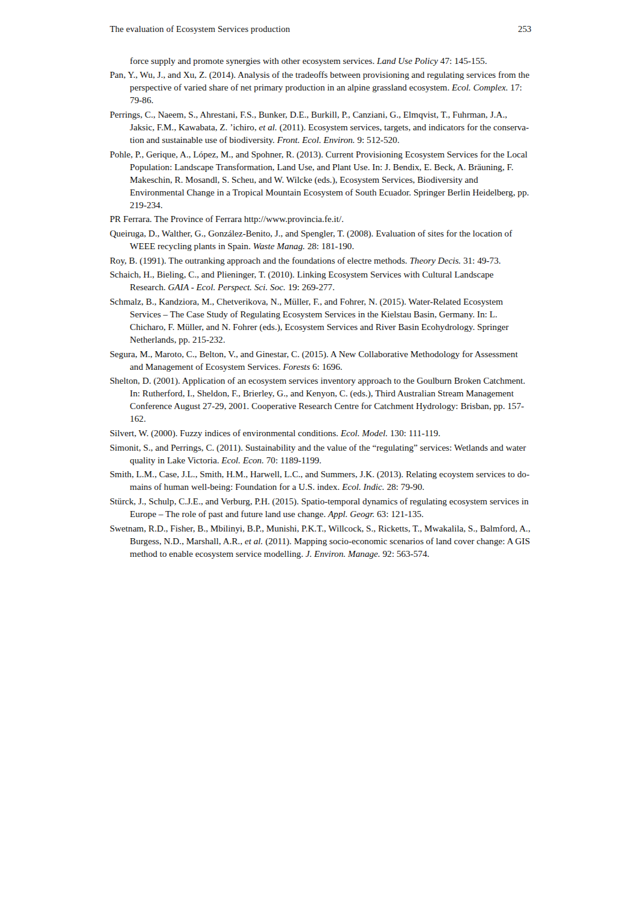The evaluation of Ecosystem Services production 253
force supply and promote synergies with other ecosystem services. Land Use Policy 47: 145-155.
Pan, Y., Wu, J., and Xu, Z. (2014). Analysis of the tradeoffs between provisioning and regulating services from the perspective of varied share of net primary production in an alpine grassland ecosystem. Ecol. Complex. 17: 79-86.
Perrings, C., Naeem, S., Ahrestani, F.S., Bunker, D.E., Burkill, P., Canziani, G., Elmqvist, T., Fuhrman, J.A., Jaksic, F.M., Kawabata, Z. ’ichiro, et al. (2011). Ecosystem services, targets, and indicators for the conservation and sustainable use of biodiversity. Front. Ecol. Environ. 9: 512-520.
Pohle, P., Gerique, A., López, M., and Spohner, R. (2013). Current Provisioning Ecosystem Services for the Local Population: Landscape Transformation, Land Use, and Plant Use. In: J. Bendix, E. Beck, A. Bräuning, F. Makeschin, R. Mosandl, S. Scheu, and W. Wilcke (eds.), Ecosystem Services, Biodiversity and Environmental Change in a Tropical Mountain Ecosystem of South Ecuador. Springer Berlin Heidelberg, pp. 219-234.
PR Ferrara. The Province of Ferrara http://www.provincia.fe.it/.
Queiruga, D., Walther, G., González-Benito, J., and Spengler, T. (2008). Evaluation of sites for the location of WEEE recycling plants in Spain. Waste Manag. 28: 181-190.
Roy, B. (1991). The outranking approach and the foundations of electre methods. Theory Decis. 31: 49-73.
Schaich, H., Bieling, C., and Plieninger, T. (2010). Linking Ecosystem Services with Cultural Landscape Research. GAIA - Ecol. Perspect. Sci. Soc. 19: 269-277.
Schmalz, B., Kandziora, M., Chetverikova, N., Müller, F., and Fohrer, N. (2015). Water-Related Ecosystem Services – The Case Study of Regulating Ecosystem Services in the Kielstau Basin, Germany. In: L. Chicharo, F. Müller, and N. Fohrer (eds.), Ecosystem Services and River Basin Ecohydrology. Springer Netherlands, pp. 215-232.
Segura, M., Maroto, C., Belton, V., and Ginestar, C. (2015). A New Collaborative Methodology for Assessment and Management of Ecosystem Services. Forests 6: 1696.
Shelton, D. (2001). Application of an ecosystem services inventory approach to the Goulburn Broken Catchment. In: Rutherford, I., Sheldon, F., Brierley, G., and Kenyon, C. (eds.), Third Australian Stream Management Conference August 27-29, 2001. Cooperative Research Centre for Catchment Hydrology: Brisban, pp. 157-162.
Silvert, W. (2000). Fuzzy indices of environmental conditions. Ecol. Model. 130: 111-119.
Simonit, S., and Perrings, C. (2011). Sustainability and the value of the “regulating” services: Wetlands and water quality in Lake Victoria. Ecol. Econ. 70: 1189-1199.
Smith, L.M., Case, J.L., Smith, H.M., Harwell, L.C., and Summers, J.K. (2013). Relating ecoystem services to domains of human well-being: Foundation for a U.S. index. Ecol. Indic. 28: 79-90.
Stürck, J., Schulp, C.J.E., and Verburg, P.H. (2015). Spatio-temporal dynamics of regulating ecosystem services in Europe – The role of past and future land use change. Appl. Geogr. 63: 121-135.
Swetnam, R.D., Fisher, B., Mbilinyi, B.P., Munishi, P.K.T., Willcock, S., Ricketts, T., Mwakalila, S., Balmford, A., Burgess, N.D., Marshall, A.R., et al. (2011). Mapping socio-economic scenarios of land cover change: A GIS method to enable ecosystem service modelling. J. Environ. Manage. 92: 563-574.